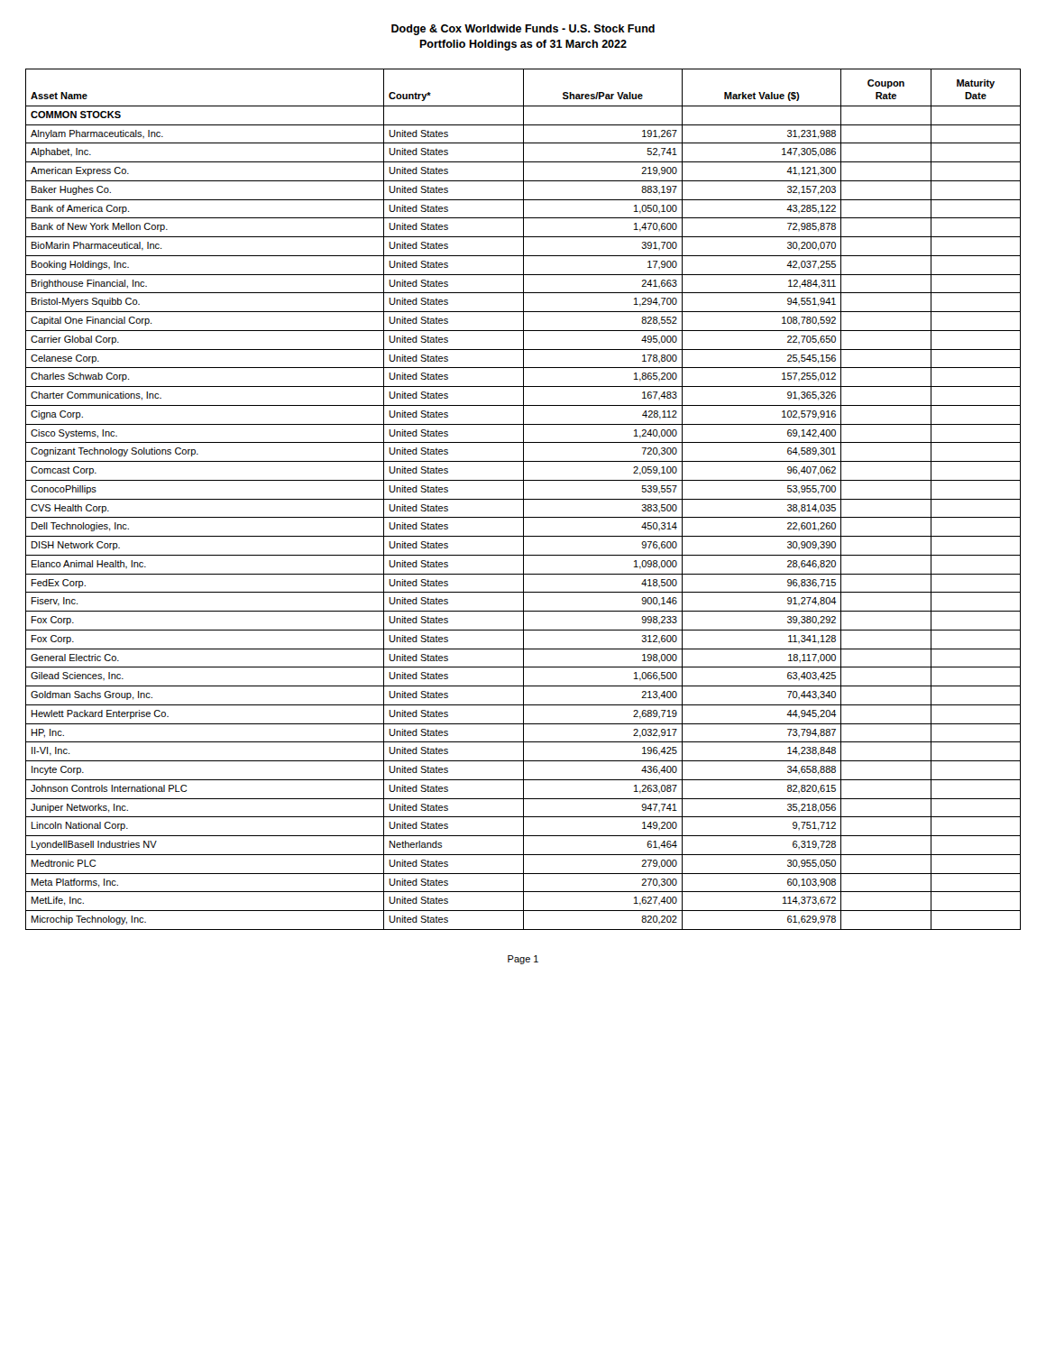Dodge & Cox Worldwide Funds - U.S. Stock Fund
Portfolio Holdings as of 31 March 2022
| Asset Name | Country* | Shares/Par Value | Market Value ($) | Coupon Rate | Maturity Date |
| --- | --- | --- | --- | --- | --- |
| COMMON STOCKS | | | | | |
| Alnylam Pharmaceuticals, Inc. | United States | 191,267 | 31,231,988 | | |
| Alphabet, Inc. | United States | 52,741 | 147,305,086 | | |
| American Express Co. | United States | 219,900 | 41,121,300 | | |
| Baker Hughes Co. | United States | 883,197 | 32,157,203 | | |
| Bank of America Corp. | United States | 1,050,100 | 43,285,122 | | |
| Bank of New York Mellon Corp. | United States | 1,470,600 | 72,985,878 | | |
| BioMarin Pharmaceutical, Inc. | United States | 391,700 | 30,200,070 | | |
| Booking Holdings, Inc. | United States | 17,900 | 42,037,255 | | |
| Brighthouse Financial, Inc. | United States | 241,663 | 12,484,311 | | |
| Bristol-Myers Squibb Co. | United States | 1,294,700 | 94,551,941 | | |
| Capital One Financial Corp. | United States | 828,552 | 108,780,592 | | |
| Carrier Global Corp. | United States | 495,000 | 22,705,650 | | |
| Celanese Corp. | United States | 178,800 | 25,545,156 | | |
| Charles Schwab Corp. | United States | 1,865,200 | 157,255,012 | | |
| Charter Communications, Inc. | United States | 167,483 | 91,365,326 | | |
| Cigna Corp. | United States | 428,112 | 102,579,916 | | |
| Cisco Systems, Inc. | United States | 1,240,000 | 69,142,400 | | |
| Cognizant Technology Solutions Corp. | United States | 720,300 | 64,589,301 | | |
| Comcast Corp. | United States | 2,059,100 | 96,407,062 | | |
| ConocoPhillips | United States | 539,557 | 53,955,700 | | |
| CVS Health Corp. | United States | 383,500 | 38,814,035 | | |
| Dell Technologies, Inc. | United States | 450,314 | 22,601,260 | | |
| DISH Network Corp. | United States | 976,600 | 30,909,390 | | |
| Elanco Animal Health, Inc. | United States | 1,098,000 | 28,646,820 | | |
| FedEx Corp. | United States | 418,500 | 96,836,715 | | |
| Fiserv, Inc. | United States | 900,146 | 91,274,804 | | |
| Fox Corp. | United States | 998,233 | 39,380,292 | | |
| Fox Corp. | United States | 312,600 | 11,341,128 | | |
| General Electric Co. | United States | 198,000 | 18,117,000 | | |
| Gilead Sciences, Inc. | United States | 1,066,500 | 63,403,425 | | |
| Goldman Sachs Group, Inc. | United States | 213,400 | 70,443,340 | | |
| Hewlett Packard Enterprise Co. | United States | 2,689,719 | 44,945,204 | | |
| HP, Inc. | United States | 2,032,917 | 73,794,887 | | |
| II-VI, Inc. | United States | 196,425 | 14,238,848 | | |
| Incyte Corp. | United States | 436,400 | 34,658,888 | | |
| Johnson Controls International PLC | United States | 1,263,087 | 82,820,615 | | |
| Juniper Networks, Inc. | United States | 947,741 | 35,218,056 | | |
| Lincoln National Corp. | United States | 149,200 | 9,751,712 | | |
| LyondellBasell Industries NV | Netherlands | 61,464 | 6,319,728 | | |
| Medtronic PLC | United States | 279,000 | 30,955,050 | | |
| Meta Platforms, Inc. | United States | 270,300 | 60,103,908 | | |
| MetLife, Inc. | United States | 1,627,400 | 114,373,672 | | |
| Microchip Technology, Inc. | United States | 820,202 | 61,629,978 | | |
Page 1